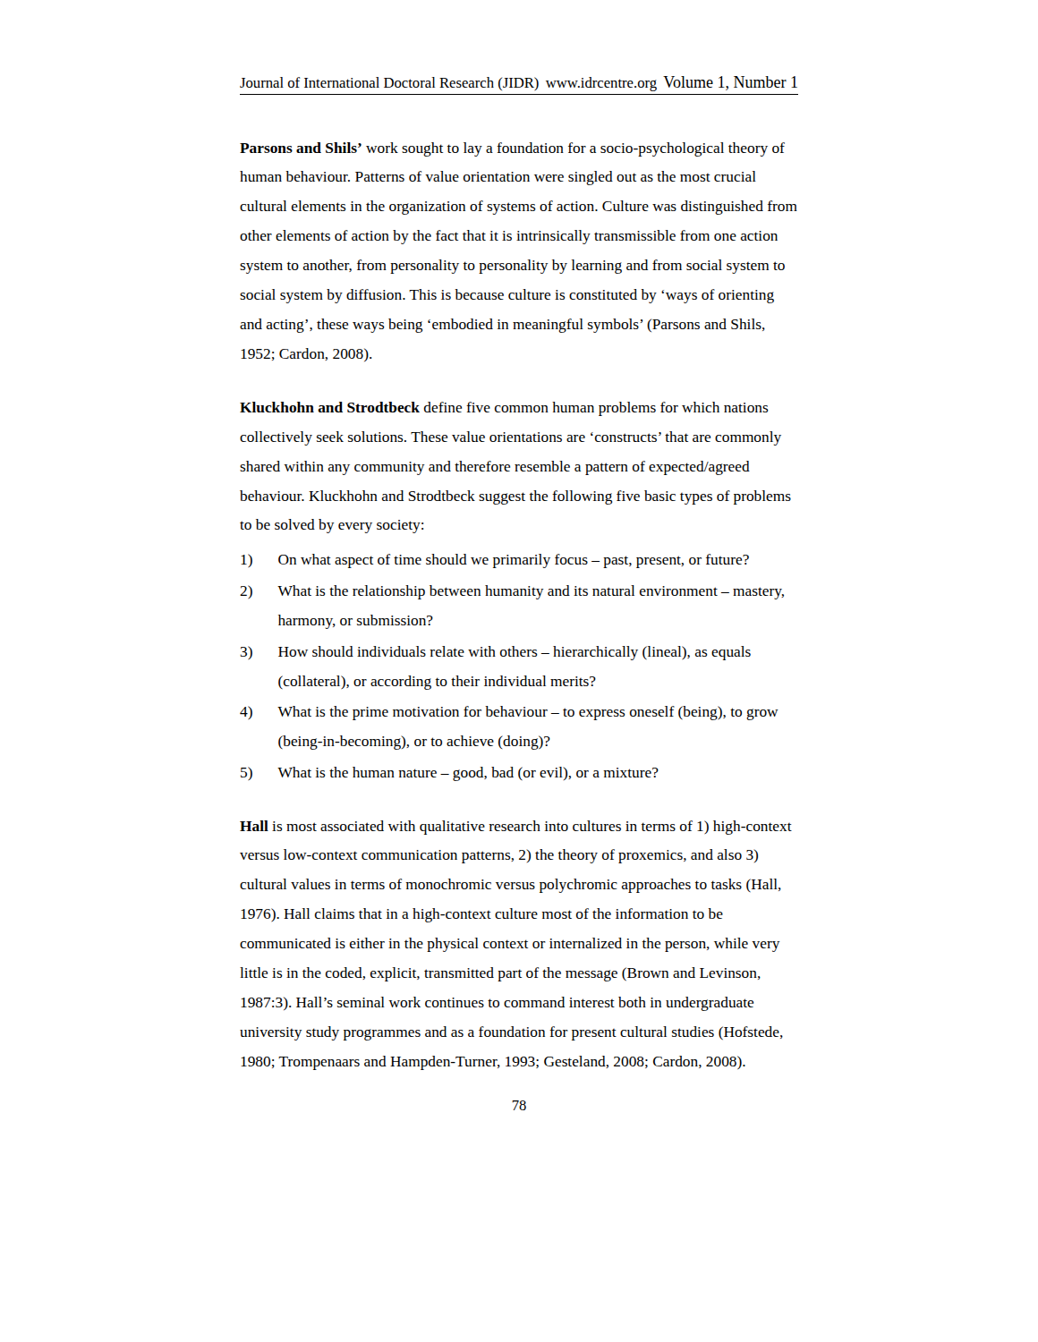Journal of International Doctoral Research (JIDR) www.idrcentre.org Volume 1, Number 1
Parsons and Shils’ work sought to lay a foundation for a socio-psychological theory of human behaviour. Patterns of value orientation were singled out as the most crucial cultural elements in the organization of systems of action. Culture was distinguished from other elements of action by the fact that it is intrinsically transmissible from one action system to another, from personality to personality by learning and from social system to social system by diffusion. This is because culture is constituted by ‘ways of orienting and acting’, these ways being ‘embodied in meaningful symbols’ (Parsons and Shils, 1952; Cardon, 2008).
Kluckhohn and Strodtbeck define five common human problems for which nations collectively seek solutions. These value orientations are ‘constructs’ that are commonly shared within any community and therefore resemble a pattern of expected/agreed behaviour. Kluckhohn and Strodtbeck suggest the following five basic types of problems to be solved by every society:
On what aspect of time should we primarily focus – past, present, or future?
What is the relationship between humanity and its natural environment – mastery, harmony, or submission?
How should individuals relate with others – hierarchically (lineal), as equals (collateral), or according to their individual merits?
What is the prime motivation for behaviour – to express oneself (being), to grow (being-in-becoming), or to achieve (doing)?
What is the human nature – good, bad (or evil), or a mixture?
Hall is most associated with qualitative research into cultures in terms of 1) high-context versus low-context communication patterns, 2) the theory of proxemics, and also 3) cultural values in terms of monochromic versus polychromic approaches to tasks (Hall, 1976). Hall claims that in a high-context culture most of the information to be communicated is either in the physical context or internalized in the person, while very little is in the coded, explicit, transmitted part of the message (Brown and Levinson, 1987:3). Hall’s seminal work continues to command interest both in undergraduate university study programmes and as a foundation for present cultural studies (Hofstede, 1980; Trompenaars and Hampden-Turner, 1993; Gesteland, 2008; Cardon, 2008).
78